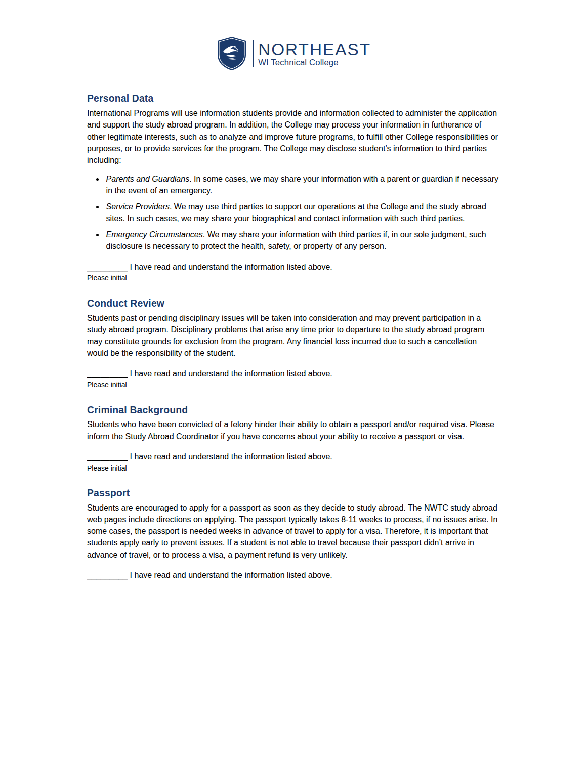NORTHEAST
WI Technical College
Personal Data
International Programs will use information students provide and information collected to administer the application and support the study abroad program. In addition, the College may process your information in furtherance of other legitimate interests, such as to analyze and improve future programs, to fulfill other College responsibilities or purposes, or to provide services for the program. The College may disclose student’s information to third parties including:
Parents and Guardians. In some cases, we may share your information with a parent or guardian if necessary in the event of an emergency.
Service Providers. We may use third parties to support our operations at the College and the study abroad sites. In such cases, we may share your biographical and contact information with such third parties.
Emergency Circumstances. We may share your information with third parties if, in our sole judgment, such disclosure is necessary to protect the health, safety, or property of any person.
_________ I have read and understand the information listed above.
Please initial
Conduct Review
Students past or pending disciplinary issues will be taken into consideration and may prevent participation in a study abroad program. Disciplinary problems that arise any time prior to departure to the study abroad program may constitute grounds for exclusion from the program. Any financial loss incurred due to such a cancellation would be the responsibility of the student.
_________ I have read and understand the information listed above.
Please initial
Criminal Background
Students who have been convicted of a felony hinder their ability to obtain a passport and/or required visa. Please inform the Study Abroad Coordinator if you have concerns about your ability to receive a passport or visa.
_________ I have read and understand the information listed above.
Please initial
Passport
Students are encouraged to apply for a passport as soon as they decide to study abroad. The NWTC study abroad web pages include directions on applying. The passport typically takes 8-11 weeks to process, if no issues arise. In some cases, the passport is needed weeks in advance of travel to apply for a visa. Therefore, it is important that students apply early to prevent issues. If a student is not able to travel because their passport didn’t arrive in advance of travel, or to process a visa, a payment refund is very unlikely.
_________ I have read and understand the information listed above.